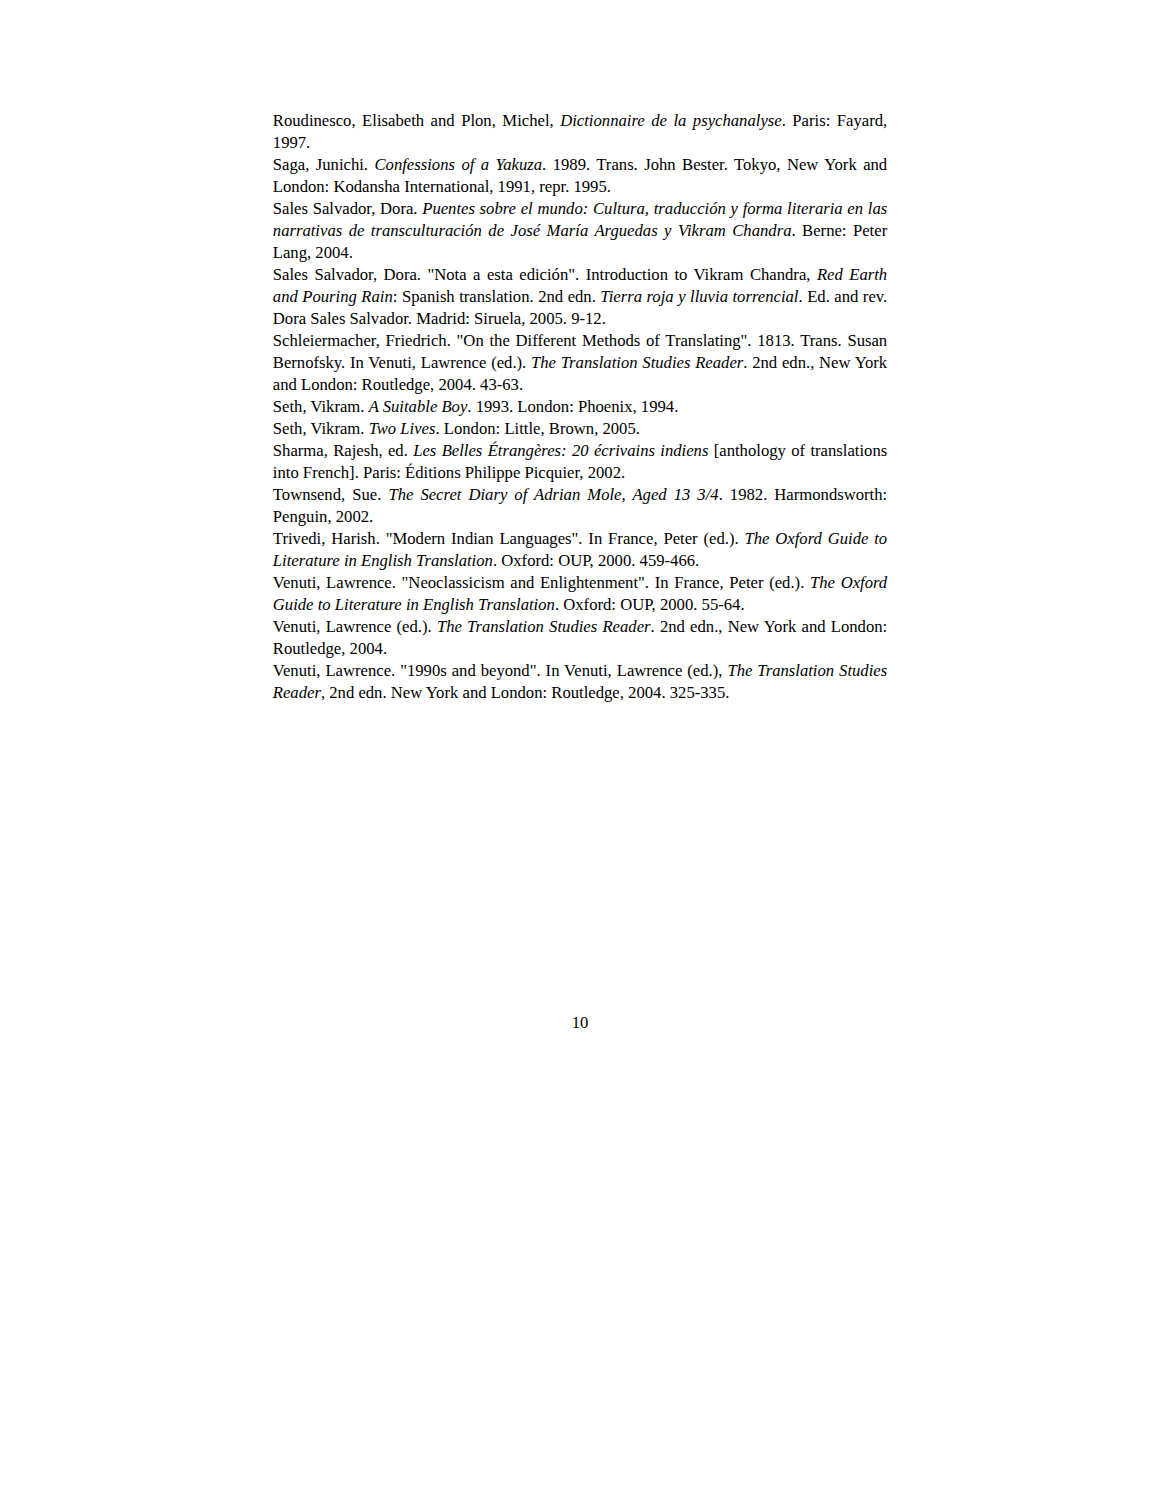Roudinesco, Elisabeth and Plon, Michel, Dictionnaire de la psychanalyse. Paris: Fayard, 1997.
Saga, Junichi. Confessions of a Yakuza. 1989. Trans. John Bester. Tokyo, New York and London: Kodansha International, 1991, repr. 1995.
Sales Salvador, Dora. Puentes sobre el mundo: Cultura, traducción y forma literaria en las narrativas de transculturación de José María Arguedas y Vikram Chandra. Berne: Peter Lang, 2004.
Sales Salvador, Dora. "Nota a esta edición". Introduction to Vikram Chandra, Red Earth and Pouring Rain: Spanish translation. 2nd edn. Tierra roja y lluvia torrencial. Ed. and rev. Dora Sales Salvador. Madrid: Siruela, 2005. 9-12.
Schleiermacher, Friedrich. "On the Different Methods of Translating". 1813. Trans. Susan Bernofsky. In Venuti, Lawrence (ed.). The Translation Studies Reader. 2nd edn., New York and London: Routledge, 2004. 43-63.
Seth, Vikram. A Suitable Boy. 1993. London: Phoenix, 1994.
Seth, Vikram. Two Lives. London: Little, Brown, 2005.
Sharma, Rajesh, ed. Les Belles Étrangères: 20 écrivains indiens [anthology of translations into French]. Paris: Éditions Philippe Picquier, 2002.
Townsend, Sue. The Secret Diary of Adrian Mole, Aged 13 3/4. 1982. Harmondsworth: Penguin, 2002.
Trivedi, Harish. "Modern Indian Languages". In France, Peter (ed.). The Oxford Guide to Literature in English Translation. Oxford: OUP, 2000. 459-466.
Venuti, Lawrence. "Neoclassicism and Enlightenment". In France, Peter (ed.). The Oxford Guide to Literature in English Translation. Oxford: OUP, 2000. 55-64.
Venuti, Lawrence (ed.). The Translation Studies Reader. 2nd edn., New York and London: Routledge, 2004.
Venuti, Lawrence. "1990s and beyond". In Venuti, Lawrence (ed.), The Translation Studies Reader, 2nd edn. New York and London: Routledge, 2004. 325-335.
10